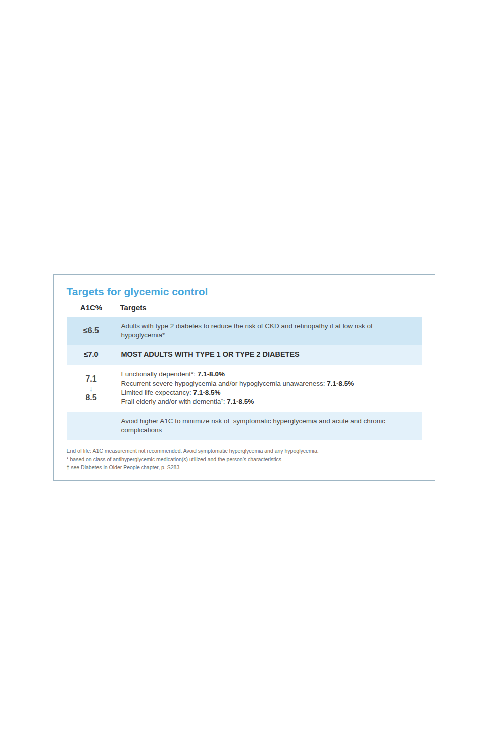Targets for glycemic control
| A1C% | Targets |
| --- | --- |
| ≤6.5 | Adults with type 2 diabetes to reduce the risk of CKD and retinopathy if at low risk of hypoglycemia* |
| ≤7.0 | MOST ADULTS WITH TYPE 1 OR TYPE 2 DIABETES |
| 7.1 ↓ 8.5 | Functionally dependent*: 7.1-8.0% Recurrent severe hypoglycemia and/or hypoglycemia unawareness: 7.1-8.5% Limited life expectancy: 7.1-8.5% Frail elderly and/or with dementia † : 7.1-8.5% |
| | Avoid higher A1C to minimize risk of symptomatic hyperglycemia and acute and chronic complications |
End of life: A1C measurement not recommended. Avoid symptomatic hyperglycemia and any hypoglycemia.
* based on class of antihyperglycemic medication(s) utilized and the person’s characteristics
† see Diabetes in Older People chapter, p. S283